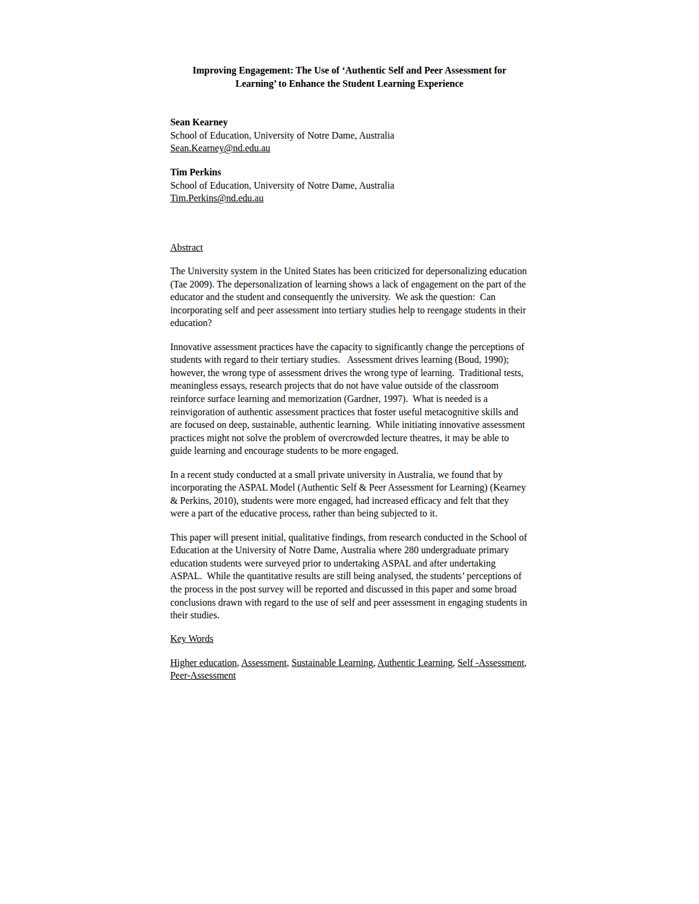Improving Engagement: The Use of ‘Authentic Self and Peer Assessment for Learning’ to Enhance the Student Learning Experience
Sean Kearney
School of Education, University of Notre Dame, Australia
Sean.Kearney@nd.edu.au
Tim Perkins
School of Education, University of Notre Dame, Australia
Tim.Perkins@nd.edu.au
Abstract
The University system in the United States has been criticized for depersonalizing education (Tae 2009). The depersonalization of learning shows a lack of engagement on the part of the educator and the student and consequently the university. We ask the question: Can incorporating self and peer assessment into tertiary studies help to reengage students in their education?
Innovative assessment practices have the capacity to significantly change the perceptions of students with regard to their tertiary studies. Assessment drives learning (Boud, 1990); however, the wrong type of assessment drives the wrong type of learning. Traditional tests, meaningless essays, research projects that do not have value outside of the classroom reinforce surface learning and memorization (Gardner, 1997). What is needed is a reinvigoration of authentic assessment practices that foster useful metacognitive skills and are focused on deep, sustainable, authentic learning. While initiating innovative assessment practices might not solve the problem of overcrowded lecture theatres, it may be able to guide learning and encourage students to be more engaged.
In a recent study conducted at a small private university in Australia, we found that by incorporating the ASPAL Model (Authentic Self & Peer Assessment for Learning) (Kearney & Perkins, 2010), students were more engaged, had increased efficacy and felt that they were a part of the educative process, rather than being subjected to it.
This paper will present initial, qualitative findings, from research conducted in the School of Education at the University of Notre Dame, Australia where 280 undergraduate primary education students were surveyed prior to undertaking ASPAL and after undertaking ASPAL. While the quantitative results are still being analysed, the students’ perceptions of the process in the post survey will be reported and discussed in this paper and some broad conclusions drawn with regard to the use of self and peer assessment in engaging students in their studies.
Key Words
Higher education, Assessment, Sustainable Learning, Authentic Learning, Self -Assessment, Peer-Assessment